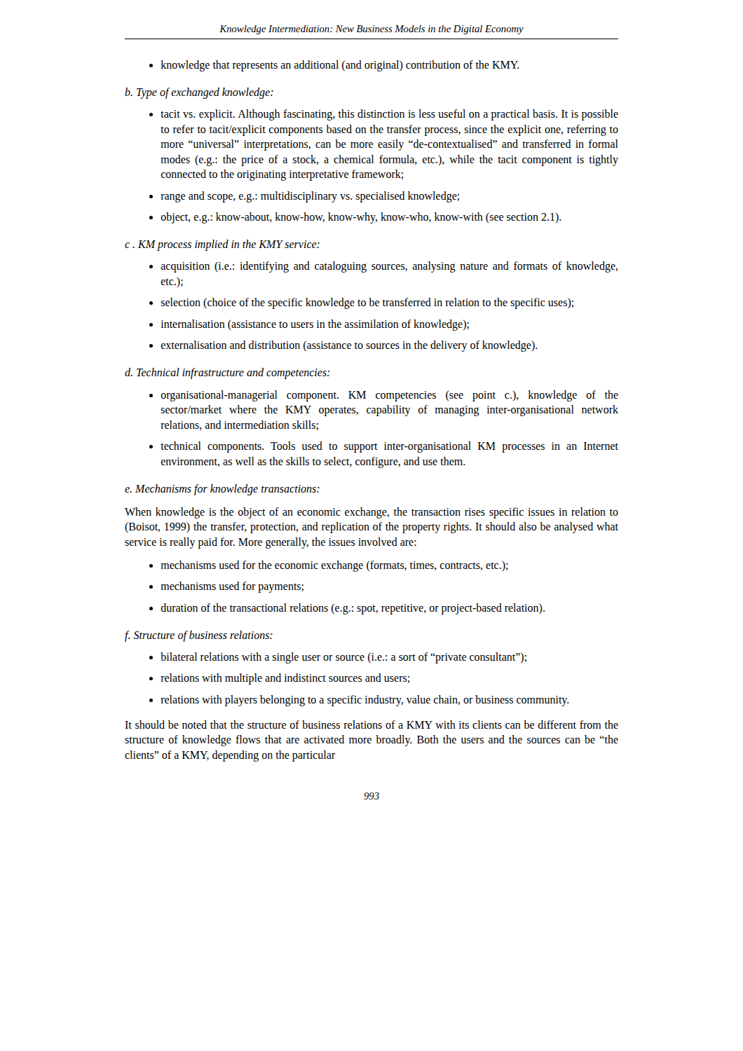Knowledge Intermediation: New Business Models in the Digital Economy
knowledge that represents an additional (and original) contribution of the KMY.
b. Type of exchanged knowledge:
tacit vs. explicit. Although fascinating, this distinction is less useful on a practical basis. It is possible to refer to tacit/explicit components based on the transfer process, since the explicit one, referring to more “universal” interpretations, can be more easily “de-contextualised” and transferred in formal modes (e.g.: the price of a stock, a chemical formula, etc.), while the tacit component is tightly connected to the originating interpretative framework;
range and scope, e.g.: multidisciplinary vs. specialised knowledge;
object, e.g.: know-about, know-how, know-why, know-who, know-with (see section 2.1).
c . KM process implied in the KMY service:
acquisition (i.e.: identifying and cataloguing sources, analysing nature and formats of knowledge, etc.);
selection (choice of the specific knowledge to be transferred in relation to the specific uses);
internalisation (assistance to users in the assimilation of knowledge);
externalisation and distribution (assistance to sources in the delivery of knowledge).
d. Technical infrastructure and competencies:
organisational-managerial component. KM competencies (see point c.), knowledge of the sector/market where the KMY operates, capability of managing inter-organisational network relations, and intermediation skills;
technical components. Tools used to support inter-organisational KM processes in an Internet environment, as well as the skills to select, configure, and use them.
e. Mechanisms for knowledge transactions:
When knowledge is the object of an economic exchange, the transaction rises specific issues in relation to (Boisot, 1999) the transfer, protection, and replication of the property rights. It should also be analysed what service is really paid for. More generally, the issues involved are:
mechanisms used for the economic exchange (formats, times, contracts, etc.);
mechanisms used for payments;
duration of the transactional relations (e.g.: spot, repetitive, or project-based relation).
f. Structure of business relations:
bilateral relations with a single user or source (i.e.: a sort of “private consultant”);
relations with multiple and indistinct sources and users;
relations with players belonging to a specific industry, value chain, or business community.
It should be noted that the structure of business relations of a KMY with its clients can be different from the structure of knowledge flows that are activated more broadly. Both the users and the sources can be “the clients” of a KMY, depending on the particular
993